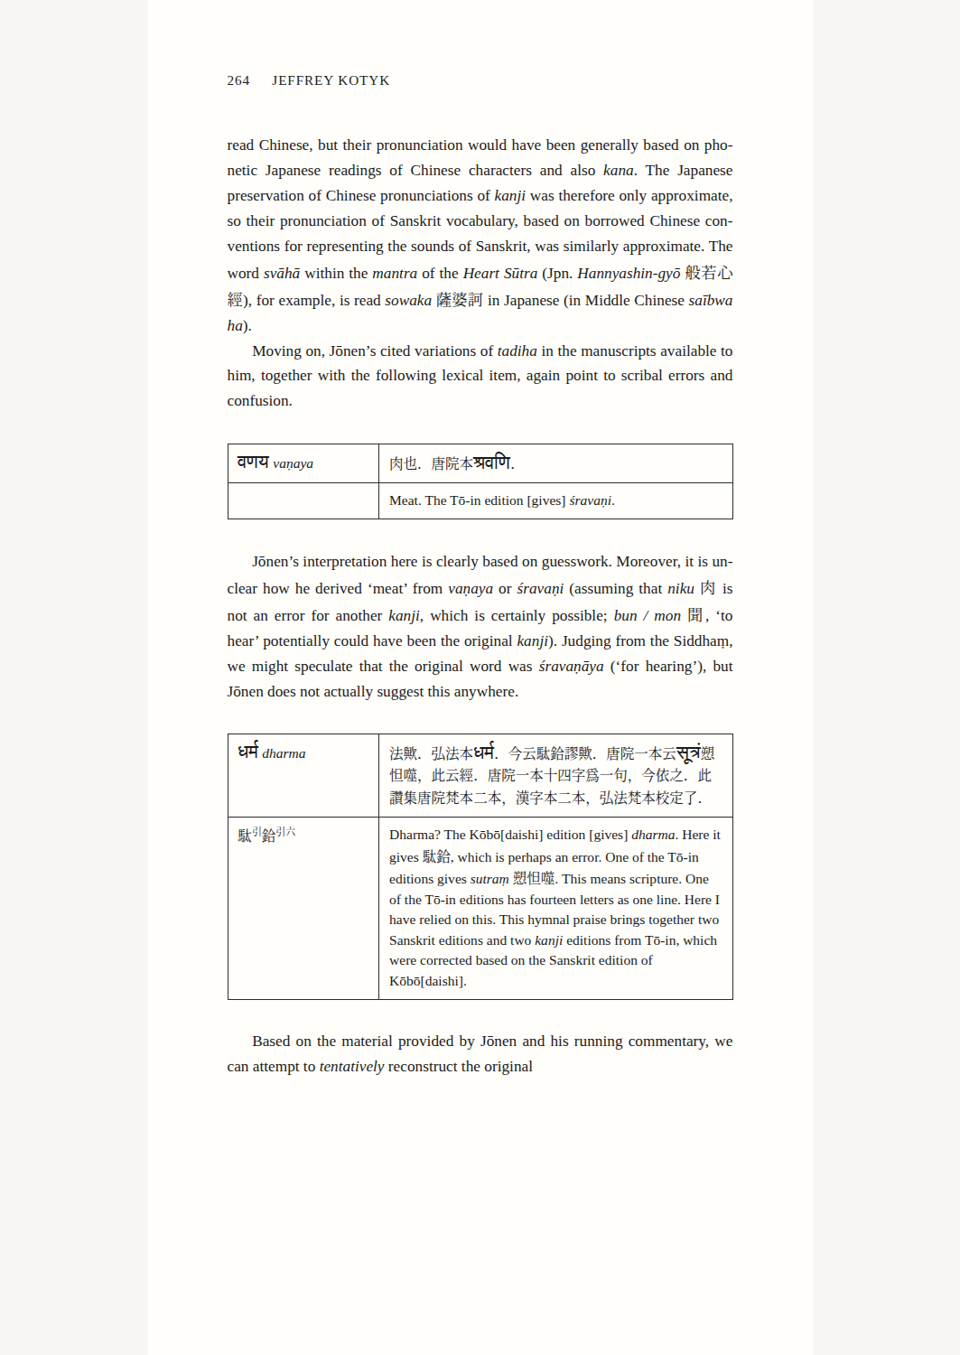264 JEFFREY KOTYK
read Chinese, but their pronunciation would have been generally based on phonetic Japanese readings of Chinese characters and also kana. The Japanese preservation of Chinese pronunciations of kanji was therefore only approximate, so their pronunciation of Sanskrit vocabulary, based on borrowed Chinese conventions for representing the sounds of Sanskrit, was similarly approximate. The word svāhā within the mantra of the Heart Sūtra (Jpn. Hannyashin-gyō 般若心經), for example, is read sowaka 薩婆訶 in Japanese (in Middle Chinese saībwa ha).
Moving on, Jōnen’s cited variations of tadiha in the manuscripts available to him, together with the following lexical item, again point to scribal errors and confusion.
| वणय vaṇaya | 肉也．唐院本 श्रवणि ． |
| | Meat. The Tō-in edition [gives] śravaṇi . |
Jōnen’s interpretation here is clearly based on guesswork. Moreover, it is unclear how he derived ‘meat’ from vaṇaya or śravaṇi (assuming that niku 肉 is not an error for another kanji, which is certainly possible; bun / mon 聞, ‘to hear’ potentially could have been the original kanji). Judging from the Siddhaṃ, we might speculate that the original word was śravaṇāya (‘for hearing’), but Jōnen does not actually suggest this anywhere.
| धर्म dharma | 法歟．弘法本 धर्म ．今云駄鉿謬歟．唐院一本云 सूत्रं 愬怛噬，此云經．唐院一本十四字爲一句，今依之．此讚集唐院梵本二本，漢字本二本，弘法梵本校定了． |
| 駄 引 鉿 引六 | Dharma? The Kōbō[daishi] edition [gives] dharma . Here it gives 駄鉿 , which is perhaps an error. One of the Tō-in editions gives sutraṃ 愬怛噬 . This means scripture. One of the Tō-in editions has fourteen letters as one line. Here I have relied on this. This hymnal praise brings together two Sanskrit editions and two kanji editions from Tō-in, which were corrected based on the Sanskrit edition of Kōbō[daishi]. |
Based on the material provided by Jōnen and his running commentary, we can attempt to tentatively reconstruct the original